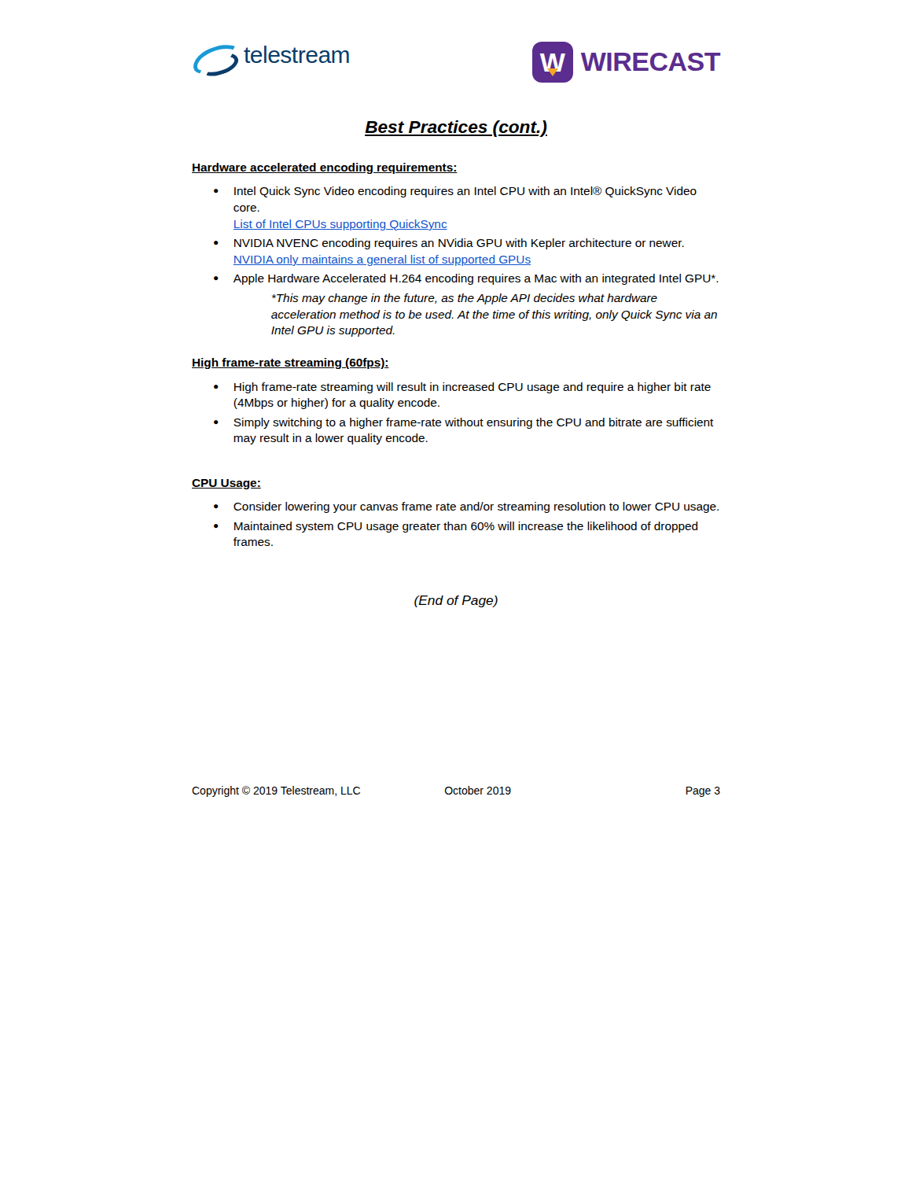telestream
W
WIRECAST
Best Practices (cont.)
Hardware accelerated encoding requirements:
Intel Quick Sync Video encoding requires an Intel CPU with an Intel® QuickSync Video core.
List of Intel CPUs supporting QuickSync
NVIDIA NVENC encoding requires an NVidia GPU with Kepler architecture or newer.
NVIDIA only maintains a general list of supported GPUs
Apple Hardware Accelerated H.264 encoding requires a Mac with an integrated Intel GPU*.
*This may change in the future, as the Apple API decides what hardware acceleration method is to be used. At the time of this writing, only Quick Sync via an Intel GPU is supported.
High frame-rate streaming (60fps):
High frame-rate streaming will result in increased CPU usage and require a higher bit rate (4Mbps or higher) for a quality encode.
Simply switching to a higher frame-rate without ensuring the CPU and bitrate are sufficient may result in a lower quality encode.
CPU Usage:
Consider lowering your canvas frame rate and/or streaming resolution to lower CPU usage.
Maintained system CPU usage greater than 60% will increase the likelihood of dropped frames.
(End of Page)
Copyright © 2019 Telestream, LLC
October 2019
Page 3